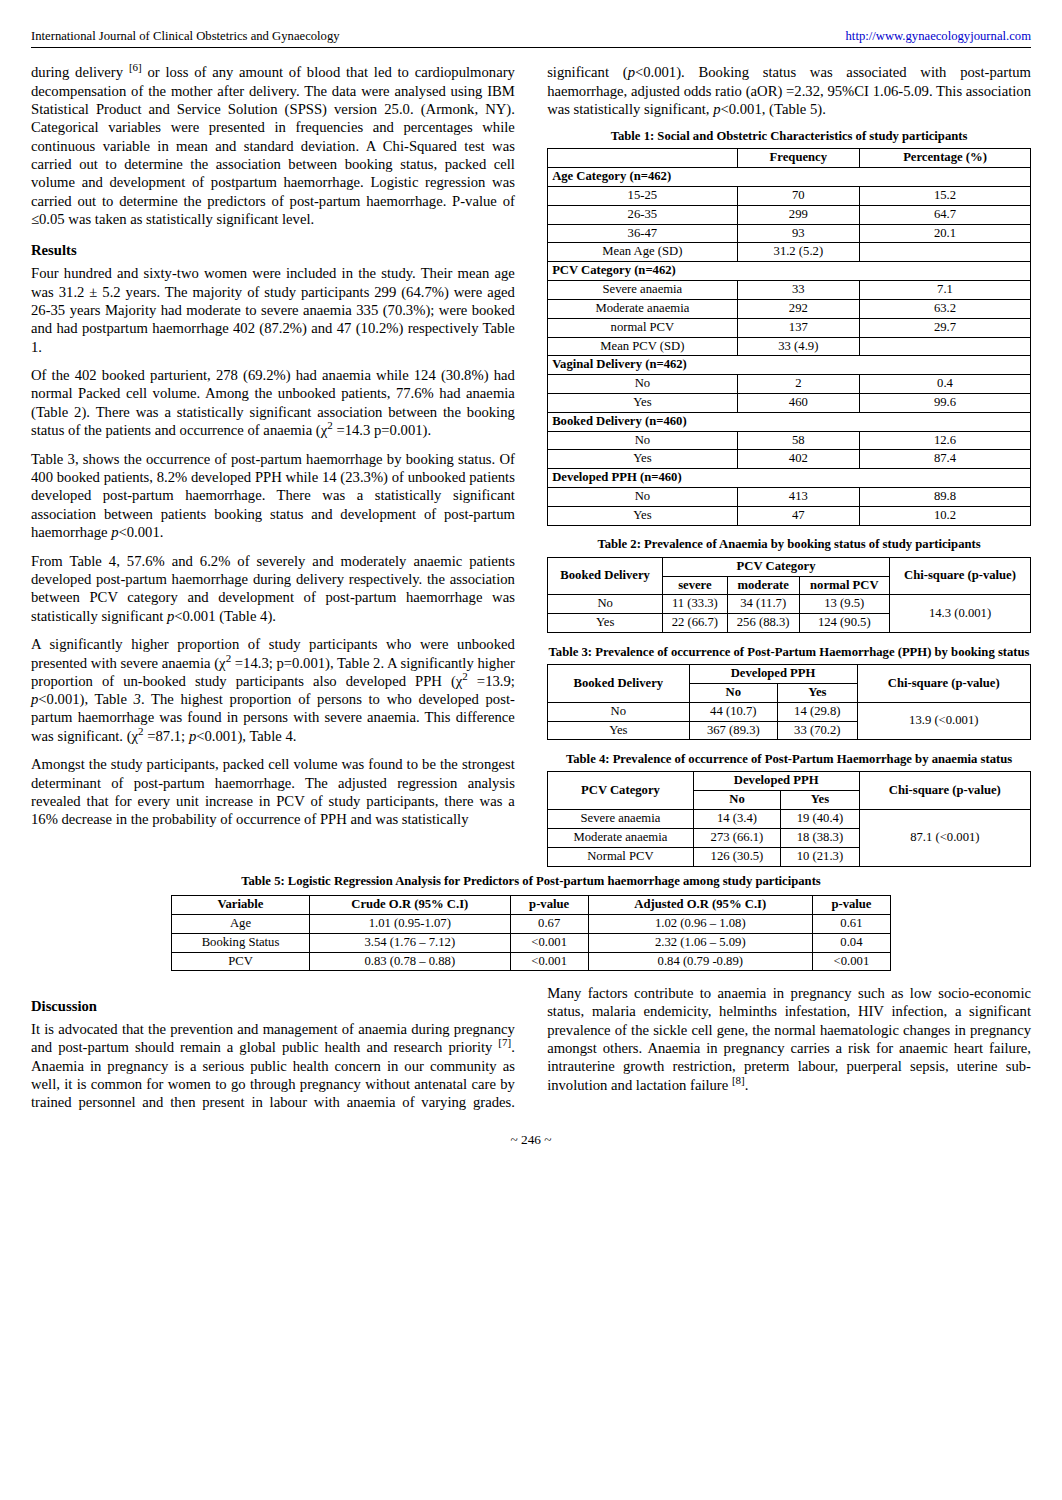International Journal of Clinical Obstetrics and Gynaecology http://www.gynaecologyjournal.com
during delivery [6] or loss of any amount of blood that led to cardiopulmonary decompensation of the mother after delivery. The data were analysed using IBM Statistical Product and Service Solution (SPSS) version 25.0. (Armonk, NY). Categorical variables were presented in frequencies and percentages while continuous variable in mean and standard deviation. A Chi-Squared test was carried out to determine the association between booking status, packed cell volume and development of postpartum haemorrhage. Logistic regression was carried out to determine the predictors of post-partum haemorrhage. P-value of ≤0.05 was taken as statistically significant level.
Results
Four hundred and sixty-two women were included in the study. Their mean age was 31.2 ± 5.2 years. The majority of study participants 299 (64.7%) were aged 26-35 years Majority had moderate to severe anaemia 335 (70.3%); were booked and had postpartum haemorrhage 402 (87.2%) and 47 (10.2%) respectively Table 1.
Of the 402 booked parturient, 278 (69.2%) had anaemia while 124 (30.8%) had normal Packed cell volume. Among the unbooked patients, 77.6% had anaemia (Table 2). There was a statistically significant association between the booking status of the patients and occurrence of anaemia (χ2 =14.3 p=0.001).
Table 3, shows the occurrence of post-partum haemorrhage by booking status. Of 400 booked patients, 8.2% developed PPH while 14 (23.3%) of unbooked patients developed post-partum haemorrhage. There was a statistically significant association between patients booking status and development of post-partum haemorrhage p<0.001.
From Table 4, 57.6% and 6.2% of severely and moderately anaemic patients developed post-partum haemorrhage during delivery respectively. the association between PCV category and development of post-partum haemorrhage was statistically significant p<0.001 (Table 4).
A significantly higher proportion of study participants who were unbooked presented with severe anaemia (χ2 =14.3; p=0.001), Table 2. A significantly higher proportion of un-booked study participants also developed PPH (χ2 =13.9; p<0.001), Table 3. The highest proportion of persons to who developed post-partum haemorrhage was found in persons with severe anaemia. This difference was significant. (χ2 =87.1; p<0.001), Table 4.
Amongst the study participants, packed cell volume was found to be the strongest determinant of post-partum haemorrhage. The adjusted regression analysis revealed that for every unit increase in PCV of study participants, there was a 16% decrease in the probability of occurrence of PPH and was statistically
significant (p<0.001). Booking status was associated with post-partum haemorrhage, adjusted odds ratio (aOR) =2.32, 95%CI 1.06-5.09. This association was statistically significant, p<0.001, (Table 5).
Table 1: Social and Obstetric Characteristics of study participants
| | Frequency | Percentage (%) |
| --- | --- | --- |
| Age Category (n=462) |
| 15-25 | 70 | 15.2 |
| 26-35 | 299 | 64.7 |
| 36-47 | 93 | 20.1 |
| Mean Age (SD) | 31.2 (5.2) | |
| PCV Category (n=462) |
| Severe anaemia | 33 | 7.1 |
| Moderate anaemia | 292 | 63.2 |
| normal PCV | 137 | 29.7 |
| Mean PCV (SD) | 33 (4.9) | |
| Vaginal Delivery (n=462) |
| No | 2 | 0.4 |
| Yes | 460 | 99.6 |
| Booked Delivery (n=460) |
| No | 58 | 12.6 |
| Yes | 402 | 87.4 |
| Developed PPH (n=460) |
| No | 413 | 89.8 |
| Yes | 47 | 10.2 |
Table 2: Prevalence of Anaemia by booking status of study participants
| Booked Delivery | PCV Category | Chi-square (p-value) |
| --- | --- | --- |
| severe | moderate | normal PCV |
| No | 11 (33.3) | 34 (11.7) | 13 (9.5) | 14.3 (0.001) |
| Yes | 22 (66.7) | 256 (88.3) | 124 (90.5) |
Table 3: Prevalence of occurrence of Post-Partum Haemorrhage (PPH) by booking status
| Booked Delivery | Developed PPH | Chi-square (p-value) |
| --- | --- | --- |
| No | Yes |
| No | 44 (10.7) | 14 (29.8) | 13.9 (<0.001) |
| Yes | 367 (89.3) | 33 (70.2) |
Table 4: Prevalence of occurrence of Post-Partum Haemorrhage by anaemia status
| PCV Category | Developed PPH | Chi-square (p-value) |
| --- | --- | --- |
| No | Yes |
| Severe anaemia | 14 (3.4) | 19 (40.4) | 87.1 (<0.001) |
| Moderate anaemia | 273 (66.1) | 18 (38.3) |
| Normal PCV | 126 (30.5) | 10 (21.3) |
Table 5: Logistic Regression Analysis for Predictors of Post-partum haemorrhage among study participants
| Variable | Crude O.R (95% C.I) | p-value | Adjusted O.R (95% C.I) | p-value |
| --- | --- | --- | --- | --- |
| Age | 1.01 (0.95-1.07) | 0.67 | 1.02 (0.96 – 1.08) | 0.61 |
| Booking Status | 3.54 (1.76 – 7.12) | <0.001 | 2.32 (1.06 – 5.09) | 0.04 |
| PCV | 0.83 (0.78 – 0.88) | <0.001 | 0.84 (0.79 -0.89) | <0.001 |
Discussion
It is advocated that the prevention and management of anaemia during pregnancy and post-partum should remain a global public health and research priority [7]. Anaemia in pregnancy is a serious public health concern in our community as well, it is common for women to go through pregnancy without antenatal care by trained personnel and then present in labour with anaemia of varying grades. Many factors contribute to anaemia in pregnancy such as low socio-economic status, malaria endemicity, helminths infestation, HIV infection, a significant prevalence of the sickle cell gene, the normal haematologic changes in pregnancy amongst others. Anaemia in pregnancy carries a risk for anaemic heart failure, intrauterine growth restriction, preterm labour, puerperal sepsis, uterine sub-involution and lactation failure [8].
~ 246 ~